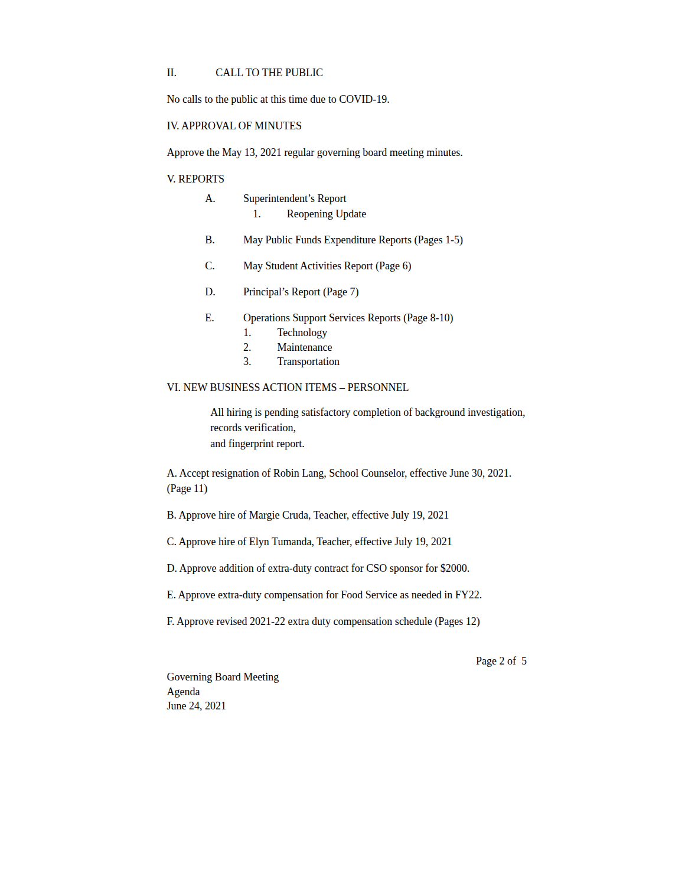II. CALL TO THE PUBLIC
No calls to the public at this time due to COVID-19.
IV. APPROVAL OF MINUTES
Approve the May 13, 2021 regular governing board meeting minutes.
V. REPORTS
A. Superintendent’s Report
1. Reopening Update
B. May Public Funds Expenditure Reports (Pages 1-5)
C. May Student Activities Report (Page 6)
D. Principal’s Report (Page 7)
E. Operations Support Services Reports (Page 8-10)
1. Technology
2. Maintenance
3. Transportation
VI. NEW BUSINESS ACTION ITEMS – PERSONNEL
All hiring is pending satisfactory completion of background investigation, records verification,
and fingerprint report.
A. Accept resignation of Robin Lang, School Counselor, effective June 30, 2021. (Page 11)
B. Approve hire of Margie Cruda, Teacher, effective July 19, 2021
C. Approve hire of Elyn Tumanda, Teacher, effective July 19, 2021
D. Approve addition of extra-duty contract for CSO sponsor for $2000.
E. Approve extra-duty compensation for Food Service as needed in FY22.
F. Approve revised 2021-22 extra duty compensation schedule (Pages 12)
Page 2 of 5
Governing Board Meeting
Agenda
June 24, 2021